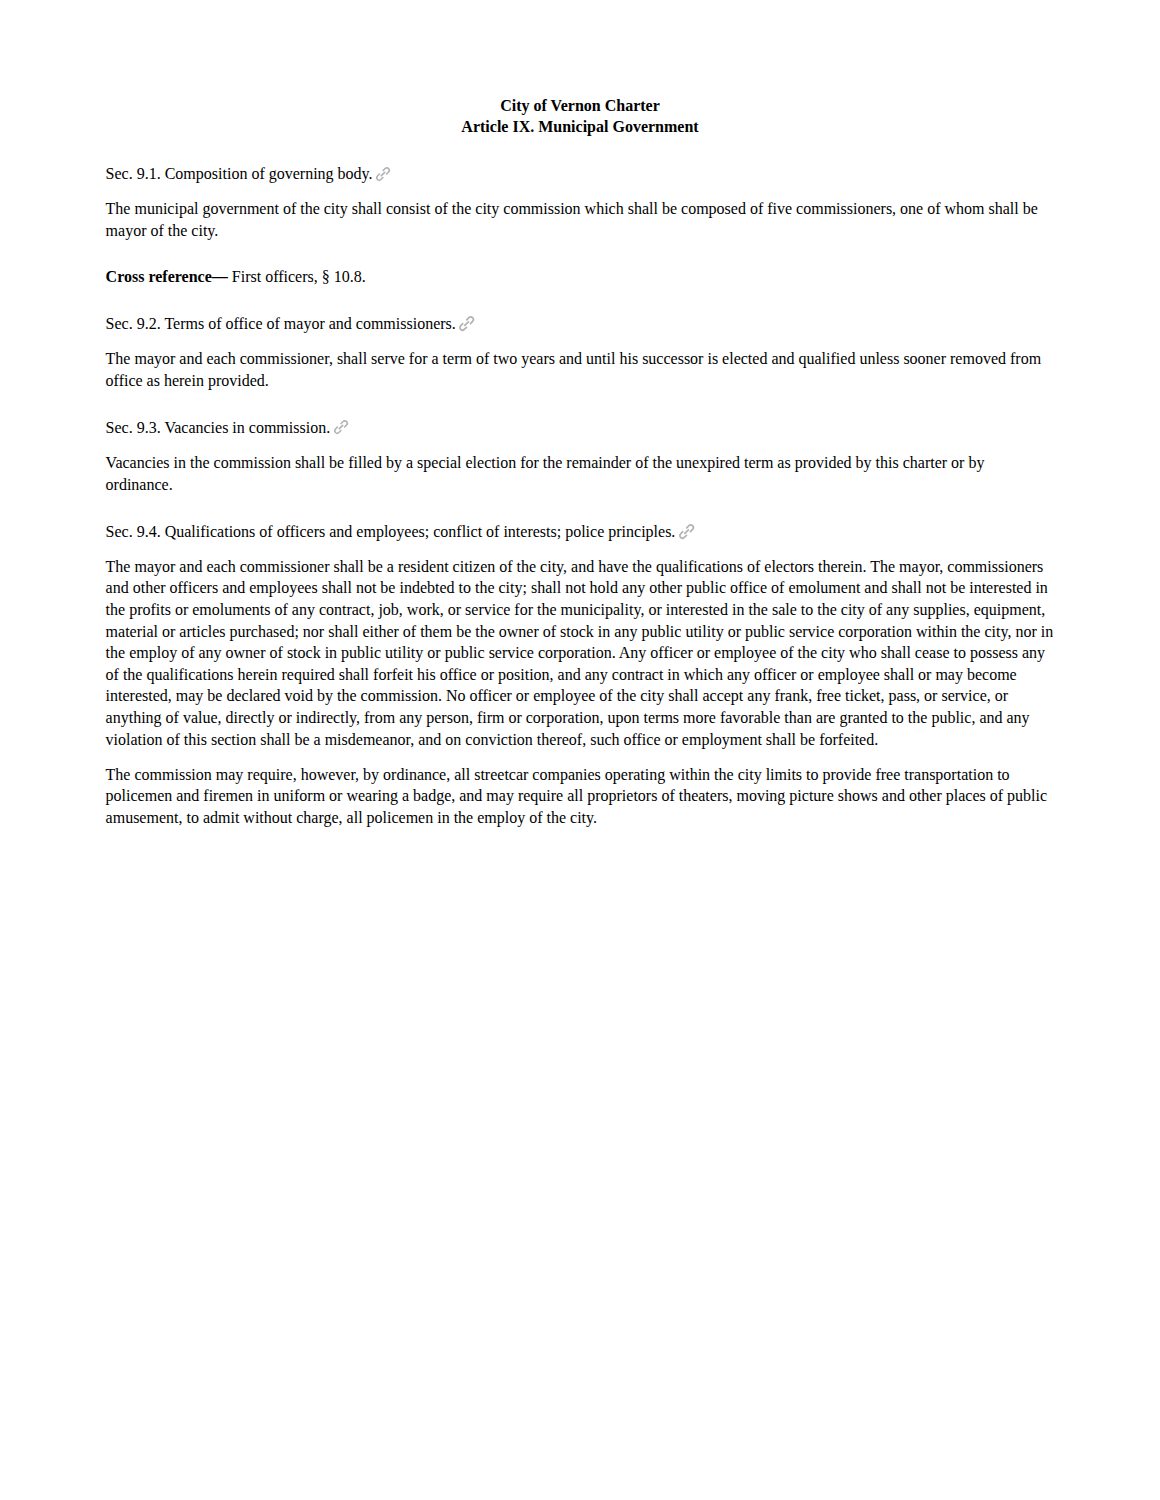City of Vernon CharterArticle IX. Municipal Government
Sec. 9.1. Composition of governing body.
The municipal government of the city shall consist of the city commission which shall be composed of five commissioners, one of whom shall be mayor of the city.
Cross reference— First officers, § 10.8.
Sec. 9.2. Terms of office of mayor and commissioners.
The mayor and each commissioner, shall serve for a term of two years and until his successor is elected and qualified unless sooner removed from office as herein provided.
Sec. 9.3. Vacancies in commission.
Vacancies in the commission shall be filled by a special election for the remainder of the unexpired term as provided by this charter or by ordinance.
Sec. 9.4. Qualifications of officers and employees; conflict of interests; police principles.
The mayor and each commissioner shall be a resident citizen of the city, and have the qualifications of electors therein. The mayor, commissioners and other officers and employees shall not be indebted to the city; shall not hold any other public office of emolument and shall not be interested in the profits or emoluments of any contract, job, work, or service for the municipality, or interested in the sale to the city of any supplies, equipment, material or articles purchased; nor shall either of them be the owner of stock in any public utility or public service corporation within the city, nor in the employ of any owner of stock in public utility or public service corporation. Any officer or employee of the city who shall cease to possess any of the qualifications herein required shall forfeit his office or position, and any contract in which any officer or employee shall or may become interested, may be declared void by the commission. No officer or employee of the city shall accept any frank, free ticket, pass, or service, or anything of value, directly or indirectly, from any person, firm or corporation, upon terms more favorable than are granted to the public, and any violation of this section shall be a misdemeanor, and on conviction thereof, such office or employment shall be forfeited.
The commission may require, however, by ordinance, all streetcar companies operating within the city limits to provide free transportation to policemen and firemen in uniform or wearing a badge, and may require all proprietors of theaters, moving picture shows and other places of public amusement, to admit without charge, all policemen in the employ of the city.